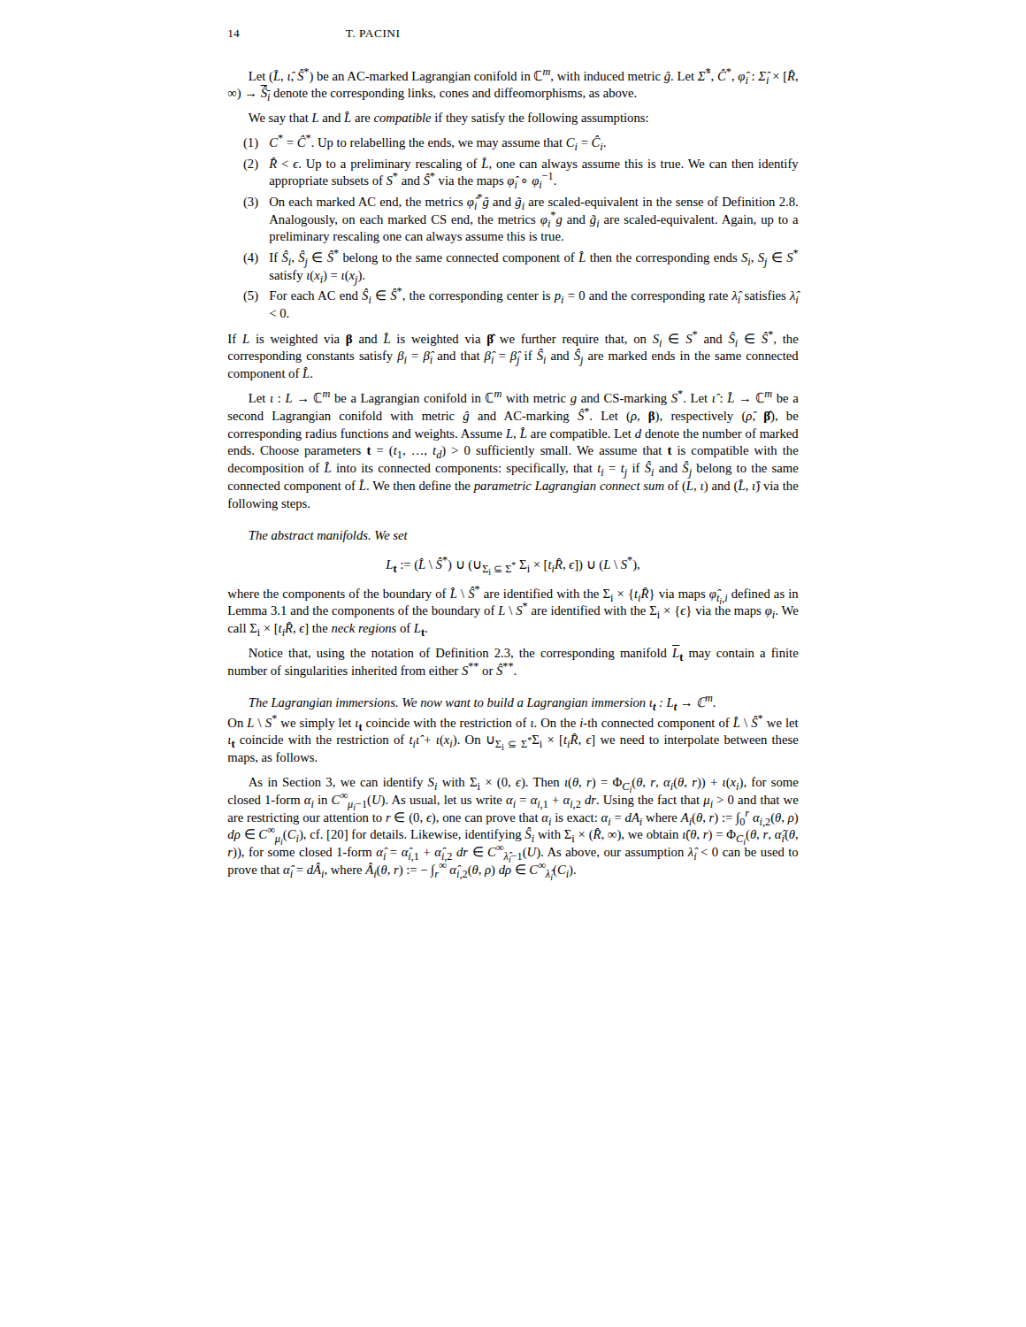14 T. PACINI
Let (L̂, ι̂, Ŝ*) be an AC-marked Lagrangian conifold in ℂm, with induced metric ĝ. Let Σ̂*, Ĉ*, φ̂i : Σ̂i × [R̂, ∞) → Ŝi denote the corresponding links, cones and diffeomorphisms, as above.
We say that L and L̂ are compatible if they satisfy the following assumptions:
C* = Ĉ*. Up to relabelling the ends, we may assume that Ci = Ĉi.
R̂ < ϵ. Up to a preliminary rescaling of L̂, one can always assume this is true. We can then identify appropriate subsets of S* and Ŝ* via the maps φ̂i ∘ φi−1.
On each marked AC end, the metrics φ̂i*ĝ and g̃i are scaled-equivalent in the sense of Definition 2.8. Analogously, on each marked CS end, the metrics φi*g and g̃i are scaled-equivalent. Again, up to a preliminary rescaling one can always assume this is true.
If Ŝi, Ŝj ∈ Ŝ* belong to the same connected component of L̂ then the corresponding ends Si, Sj ∈ S* satisfy ι(xi) = ι(xj).
For each AC end Ŝi ∈ Ŝ*, the corresponding center is pi = 0 and the corresponding rate λ̂i satisfies λ̂i < 0.
If L is weighted via β and L̂ is weighted via β̂ we further require that, on Si ∈ S* and Ŝi ∈ Ŝ*, the corresponding constants satisfy βi = β̂i and that β̂i = β̂j if Ŝi and Ŝj are marked ends in the same connected component of L̂.
Let ι : L → ℂm be a Lagrangian conifold in ℂm with metric g and CS-marking S*. Let ι̂ : L̂ → ℂm be a second Lagrangian conifold with metric ĝ and AC-marking Ŝ*. Let (ρ, β), respectively (ρ̂, β̂), be corresponding radius functions and weights. Assume L, L̂ are compatible. Let d denote the number of marked ends. Choose parameters t = (t1, …, td) > 0 sufficiently small. We assume that t is compatible with the decomposition of L̂ into its connected components: specifically, that ti = tj if Ŝi and Ŝj belong to the same connected component of L̂. We then define the parametric Lagrangian connect sum of (L, ι) and (L̂, ι̂) via the following steps.
The abstract manifolds. We set
Lt := (L̂ \ Ŝ*) ∪ (∪Σi ⊆ Σ* Σi × [ti R̂, ϵ]) ∪ (L \ S*),
where the components of the boundary of L̂ \ Ŝ* are identified with the Σi × {ti R̂} via maps φ̂ti,i defined as in Lemma 3.1 and the components of the boundary of L \ S* are identified with the Σi × {ϵ} via the maps φi. We call Σi × [ti R̂, ϵ] the neck regions of Lt.
Notice that, using the notation of Definition 2.3, the corresponding manifold Lt may contain a finite number of singularities inherited from either S** or Ŝ**.
The Lagrangian immersions. We now want to build a Lagrangian immersion ιt : Lt → ℂm.
On L \ S* we simply let ιt coincide with the restriction of ι. On the i-th connected component of L̂ \ Ŝ* we let ιt coincide with the restriction of ti ι̂ + ι(xi). On ∪Σi ⊆ Σ*Σi × [ti R̂, ϵ] we need to interpolate between these maps, as follows.
As in Section 3, we can identify Si with Σi × (0, ϵ). Then ι(θ, r) = ΦCi(θ, r, αi(θ, r)) + ι(xi), for some closed 1-form αi in C∞μi−1(U). As usual, let us write αi = αi,1 + αi,2 dr. Using the fact that μi > 0 and that we are restricting our attention to r ∈ (0, ϵ), one can prove that αi is exact: αi = dAi where Ai(θ, r) := ∫0r αi,2(θ, ρ) dρ ∈ C∞μi(Ci), cf. [20] for details. Likewise, identifying Ŝi with Σi × (R̂, ∞), we obtain ι̂(θ, r) = ΦCi(θ, r, α̂i(θ, r)), for some closed 1-form α̂i = α̂i,1 + α̂i,2 dr ∈ C∞λ̂i−1(U). As above, our assumption λ̂i < 0 can be used to prove that α̂i = dÂi, where Âi(θ, r) := − ∫r∞ α̂i,2(θ, ρ) dρ ∈ C∞λ̂i(Ci).